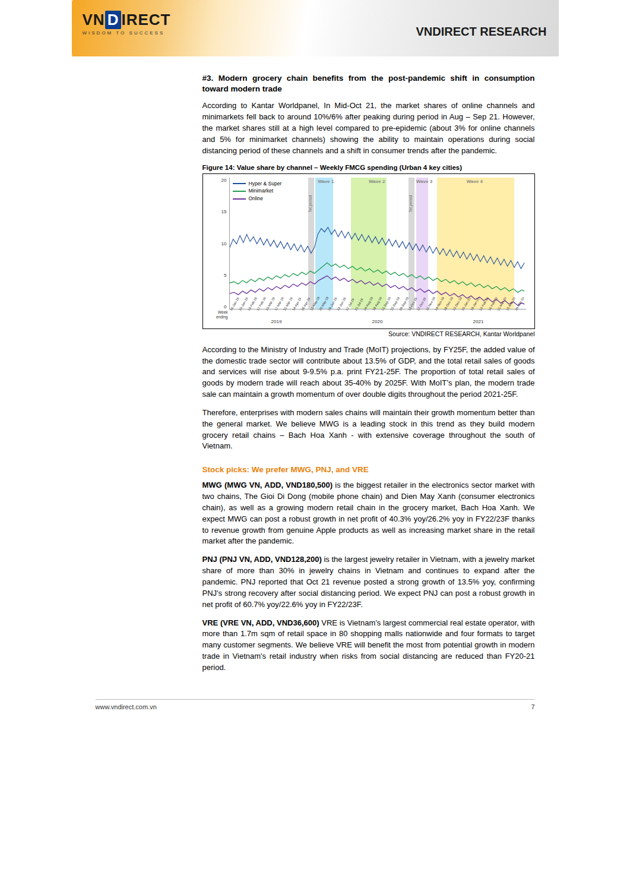VN DIRECT
WISDOM TO SUCCESS
VNDIRECT RESEARCH
#3. Modern grocery chain benefits from the post-pandemic shift in consumption toward modern trade
According to Kantar Worldpanel, In Mid-Oct 21, the market shares of online channels and minimarkets fell back to around 10%/6% after peaking during period in Aug – Sep 21. However, the market shares still at a high level compared to pre-epidemic (about 3% for online channels and 5% for minimarket channels) showing the ability to maintain operations during social distancing period of these channels and a shift in consumer trends after the pandemic.
Figure 14: Value share by channel – Weekly FMCG spending (Urban 4 key cities)
Hyper & Super
Minimarket
Online
20
15
10
5
0
Week
ending
Tet period
Tet period
Wave 1
Wave 2
Wave 3
Wave 4
06-Jan-19 20-Jan-19 03-Feb-19 17-Feb-19 03-Mar-19 17-Mar-19 31-Mar-19 14-Apr-19 28-Apr-19 12-May-19 26-May-19 09-Jun-19 23-Jun-19 07-Jul-19 21-Jul-19 04-Aug-19 18-Aug-19 01-Sep-19 15-Sep-19 29-Sep-19 13-Oct-19 27-Oct-19 10-Nov-19 24-Nov-19 08-Dec-19 22-Dec-19 05-Jan-20 19-Jan-20 02-Feb-20 16-Feb-20 01-Mar-20 15-Mar-20 29-Mar-20
2019 2020 2021
Source: VNDIRECT RESEARCH, Kantar Worldpanel
According to the Ministry of Industry and Trade (MoIT) projections, by FY25F, the added value of the domestic trade sector will contribute about 13.5% of GDP, and the total retail sales of goods and services will rise about 9-9.5% p.a. print FY21-25F. The proportion of total retail sales of goods by modern trade will reach about 35-40% by 2025F. With MoIT’s plan, the modern trade sale can maintain a growth momentum of over double digits throughout the period 2021-25F.
Therefore, enterprises with modern sales chains will maintain their growth momentum better than the general market. We believe MWG is a leading stock in this trend as they build modern grocery retail chains – Bach Hoa Xanh - with extensive coverage throughout the south of Vietnam.
Stock picks: We prefer MWG, PNJ, and VRE
MWG (MWG VN, ADD, VND180,500) is the biggest retailer in the electronics sector market with two chains, The Gioi Di Dong (mobile phone chain) and Dien May Xanh (consumer electronics chain), as well as a growing modern retail chain in the grocery market, Bach Hoa Xanh. We expect MWG can post a robust growth in net profit of 40.3% yoy/26.2% yoy in FY22/23F thanks to revenue growth from genuine Apple products as well as increasing market share in the retail market after the pandemic.
PNJ (PNJ VN, ADD, VND128,200) is the largest jewelry retailer in Vietnam, with a jewelry market share of more than 30% in jewelry chains in Vietnam and continues to expand after the pandemic. PNJ reported that Oct 21 revenue posted a strong growth of 13.5% yoy, confirming PNJ's strong recovery after social distancing period. We expect PNJ can post a robust growth in net profit of 60.7% yoy/22.6% yoy in FY22/23F.
VRE (VRE VN, ADD, VND36,600) VRE is Vietnam’s largest commercial real estate operator, with more than 1.7m sqm of retail space in 80 shopping malls nationwide and four formats to target many customer segments. We believe VRE will benefit the most from potential growth in modern trade in Vietnam's retail industry when risks from social distancing are reduced than FY20-21 period.
www.vndirect.com.vn
7